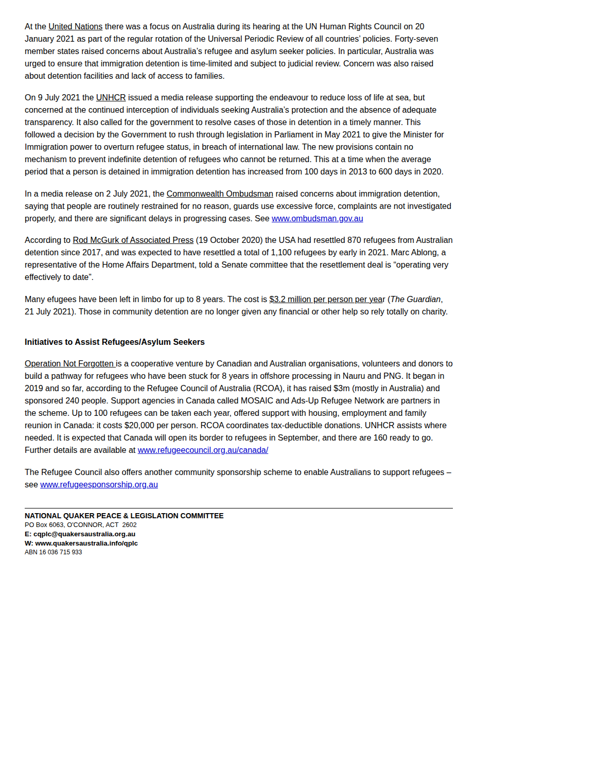At the United Nations there was a focus on Australia during its hearing at the UN Human Rights Council on 20 January 2021 as part of the regular rotation of the Universal Periodic Review of all countries’ policies. Forty-seven member states raised concerns about Australia’s refugee and asylum seeker policies. In particular, Australia was urged to ensure that immigration detention is time-limited and subject to judicial review. Concern was also raised about detention facilities and lack of access to families.
On 9 July 2021 the UNHCR issued a media release supporting the endeavour to reduce loss of life at sea, but concerned at the continued interception of individuals seeking Australia’s protection and the absence of adequate transparency. It also called for the government to resolve cases of those in detention in a timely manner. This followed a decision by the Government to rush through legislation in Parliament in May 2021 to give the Minister for Immigration power to overturn refugee status, in breach of international law. The new provisions contain no mechanism to prevent indefinite detention of refugees who cannot be returned. This at a time when the average period that a person is detained in immigration detention has increased from 100 days in 2013 to 600 days in 2020.
In a media release on 2 July 2021, the Commonwealth Ombudsman raised concerns about immigration detention, saying that people are routinely restrained for no reason, guards use excessive force, complaints are not investigated properly, and there are significant delays in progressing cases. See www.ombudsman.gov.au
According to Rod McGurk of Associated Press (19 October 2020) the USA had resettled 870 refugees from Australian detention since 2017, and was expected to have resettled a total of 1,100 refugees by early in 2021. Marc Ablong, a representative of the Home Affairs Department, told a Senate committee that the resettlement deal is “operating very effectively to date”.
Many efugees have been left in limbo for up to 8 years. The cost is $3.2 million per person per year (The Guardian, 21 July 2021). Those in community detention are no longer given any financial or other help so rely totally on charity.
Initiatives to Assist Refugees/Asylum Seekers
Operation Not Forgotten is a cooperative venture by Canadian and Australian organisations, volunteers and donors to build a pathway for refugees who have been stuck for 8 years in offshore processing in Nauru and PNG. It began in 2019 and so far, according to the Refugee Council of Australia (RCOA), it has raised $3m (mostly in Australia) and sponsored 240 people. Support agencies in Canada called MOSAIC and Ads-Up Refugee Network are partners in the scheme. Up to 100 refugees can be taken each year, offered support with housing, employment and family reunion in Canada: it costs $20,000 per person. RCOA coordinates tax-deductible donations. UNHCR assists where needed. It is expected that Canada will open its border to refugees in September, and there are 160 ready to go. Further details are available at www.refugeecouncil.org.au/canada/
The Refugee Council also offers another community sponsorship scheme to enable Australians to support refugees – see www.refugeesponsorship.org.au
NATIONAL QUAKER PEACE & LEGISLATION COMMITTEE
PO Box 6063, O'CONNOR, ACT 2602
E: cqplc@quakersaustralia.org.au
W: www.quakersaustralia.info/qplc
ABN 16 036 715 933